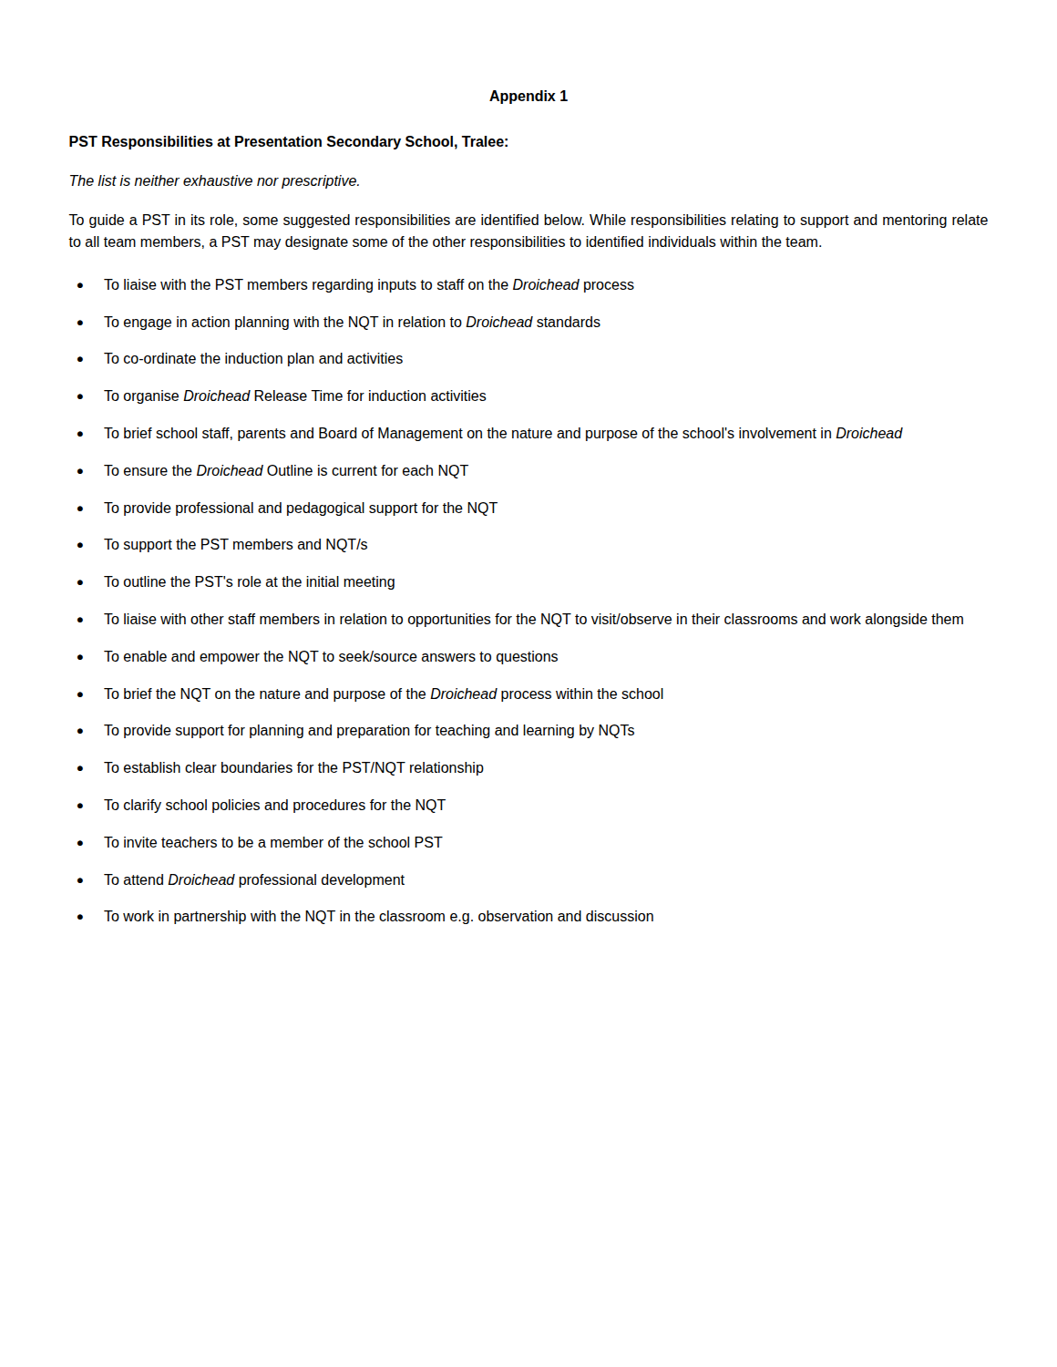Appendix 1
PST Responsibilities at Presentation Secondary School, Tralee:
The list is neither exhaustive nor prescriptive.
To guide a PST in its role, some suggested responsibilities are identified below. While responsibilities relating to support and mentoring relate to all team members, a PST may designate some of the other responsibilities to identified individuals within the team.
To liaise with the PST members regarding inputs to staff on the Droichead process
To engage in action planning with the NQT in relation to Droichead standards
To co-ordinate the induction plan and activities
To organise Droichead Release Time for induction activities
To brief school staff, parents and Board of Management on the nature and purpose of the school's involvement in Droichead
To ensure the Droichead Outline is current for each NQT
To provide professional and pedagogical support for the NQT
To support the PST members and NQT/s
To outline the PST's role at the initial meeting
To liaise with other staff members in relation to opportunities for the NQT to visit/observe in their classrooms and work alongside them
To enable and empower the NQT to seek/source answers to questions
To brief the NQT on the nature and purpose of the Droichead process within the school
To provide support for planning and preparation for teaching and learning by NQTs
To establish clear boundaries for the PST/NQT relationship
To clarify school policies and procedures for the NQT
To invite teachers to be a member of the school PST
To attend Droichead professional development
To work in partnership with the NQT in the classroom e.g. observation and discussion